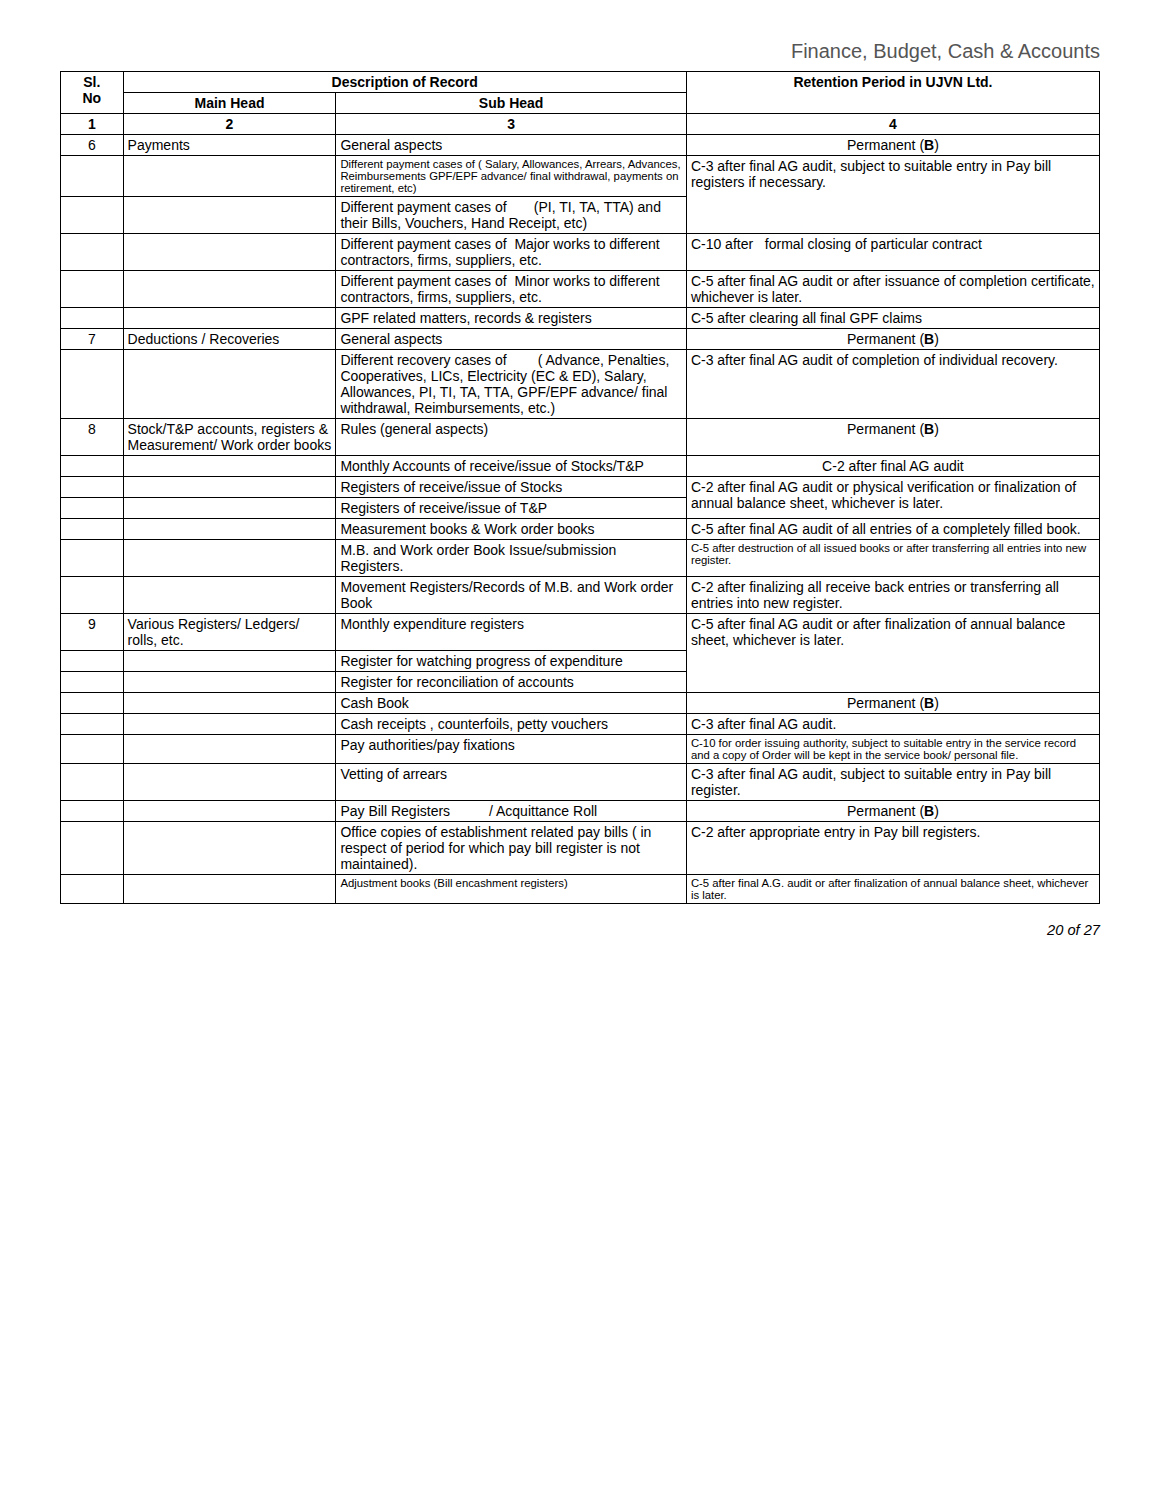Finance, Budget, Cash & Accounts
| Sl. No | Description of Record | Retention Period in UJVN Ltd. |
| --- | --- | --- |
| Main Head | Sub Head |
| 1 | 2 | 3 | 4 |
| 6 | Payments | General aspects | Permanent ( B ) |
| | | Different payment cases of ( Salary, Allowances, Arrears, Advances, Reimbursements GPF/EPF advance/ final withdrawal, payments on retirement, etc) | C-3 after final AG audit, subject to suitable entry in Pay bill registers if necessary. |
| | | Different payment cases of (PI, TI, TA, TTA) and their Bills, Vouchers, Hand Receipt, etc) |
| | | Different payment cases of Major works to different contractors, firms, suppliers, etc. | C-10 after formal closing of particular contract |
| | | Different payment cases of Minor works to different contractors, firms, suppliers, etc. | C-5 after final AG audit or after issuance of completion certificate, whichever is later. |
| | | GPF related matters, records & registers | C-5 after clearing all final GPF claims |
| 7 | Deductions / Recoveries | General aspects | Permanent ( B ) |
| | | Different recovery cases of ( Advance, Penalties, Cooperatives, LICs, Electricity (EC & ED), Salary, Allowances, PI, TI, TA, TTA, GPF/EPF advance/ final withdrawal, Reimbursements, etc.) | C-3 after final AG audit of completion of individual recovery. |
| 8 | Stock/T&P accounts, registers & Measurement/ Work order books | Rules (general aspects) | Permanent ( B ) |
| | | Monthly Accounts of receive/issue of Stocks/T&P | C-2 after final AG audit |
| | | Registers of receive/issue of Stocks | C-2 after final AG audit or physical verification or finalization of annual balance sheet, whichever is later. |
| | | Registers of receive/issue of T&P |
| | | Measurement books & Work order books | C-5 after final AG audit of all entries of a completely filled book. |
| | | M.B. and Work order Book Issue/submission Registers. | C-5 after destruction of all issued books or after transferring all entries into new register. |
| | | Movement Registers/Records of M.B. and Work order Book | C-2 after finalizing all receive back entries or transferring all entries into new register. |
| 9 | Various Registers/ Ledgers/ rolls, etc. | Monthly expenditure registers | C-5 after final AG audit or after finalization of annual balance sheet, whichever is later. |
| | | Register for watching progress of expenditure |
| | | Register for reconciliation of accounts |
| | | Cash Book | Permanent ( B ) |
| | | Cash receipts , counterfoils, petty vouchers | C-3 after final AG audit. |
| | | Pay authorities/pay fixations | C-10 for order issuing authority, subject to suitable entry in the service record and a copy of Order will be kept in the service book/ personal file. |
| | | Vetting of arrears | C-3 after final AG audit, subject to suitable entry in Pay bill register. |
| | | Pay Bill Registers / Acquittance Roll | Permanent ( B ) |
| | | Office copies of establishment related pay bills ( in respect of period for which pay bill register is not maintained). | C-2 after appropriate entry in Pay bill registers. |
| | | Adjustment books (Bill encashment registers) | C-5 after final A.G. audit or after finalization of annual balance sheet, whichever is later. |
20 of 27